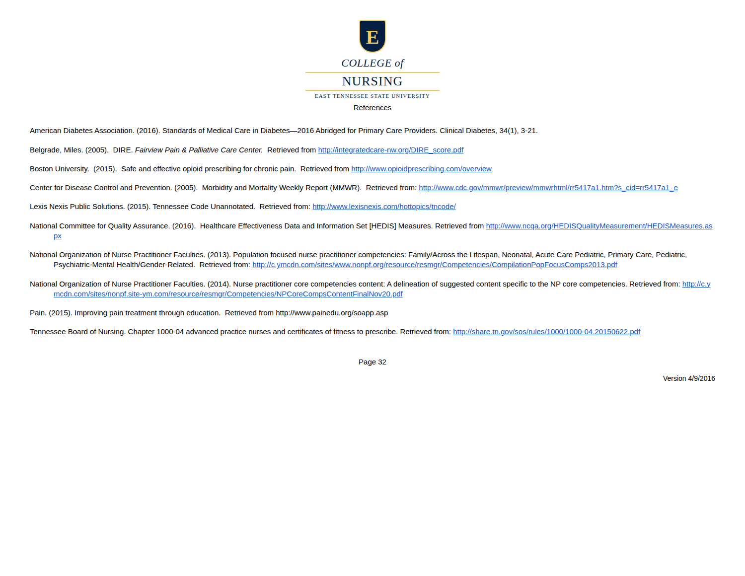E
COLLEGE of
NURSING
EAST TENNESSEE STATE UNIVERSITY
References
American Diabetes Association. (2016). Standards of Medical Care in Diabetes—2016 Abridged for Primary Care Providers. Clinical Diabetes, 34(1), 3-21.
Belgrade, Miles. (2005). DIRE. Fairview Pain & Palliative Care Center. Retrieved from http://integratedcare-nw.org/DIRE_score.pdf
Boston University. (2015). Safe and effective opioid prescribing for chronic pain. Retrieved from http://www.opioidprescribing.com/overview
Center for Disease Control and Prevention. (2005). Morbidity and Mortality Weekly Report (MMWR). Retrieved from: http://www.cdc.gov/mmwr/preview/mmwrhtml/rr5417a1.htm?s_cid=rr5417a1_e
Lexis Nexis Public Solutions. (2015). Tennessee Code Unannotated. Retrieved from: http://www.lexisnexis.com/hottopics/tncode/
National Committee for Quality Assurance. (2016). Healthcare Effectiveness Data and Information Set [HEDIS] Measures. Retrieved from http://www.ncqa.org/HEDISQualityMeasurement/HEDISMeasures.aspx
National Organization of Nurse Practitioner Faculties. (2013). Population focused nurse practitioner competencies: Family/Across the Lifespan, Neonatal, Acute Care Pediatric, Primary Care, Pediatric, Psychiatric-Mental Health/Gender-Related. Retrieved from: http://c.ymcdn.com/sites/www.nonpf.org/resource/resmgr/Competencies/CompilationPopFocusComps2013.pdf
National Organization of Nurse Practitioner Faculties. (2014). Nurse practitioner core competencies content: A delineation of suggested content specific to the NP core competencies. Retrieved from: http://c.ymcdn.com/sites/nonpf.site-ym.com/resource/resmgr/Competencies/NPCoreCompsContentFinalNov20.pdf
Pain. (2015). Improving pain treatment through education. Retrieved from http://www.painedu.org/soapp.asp
Tennessee Board of Nursing. Chapter 1000-04 advanced practice nurses and certificates of fitness to prescribe. Retrieved from: http://share.tn.gov/sos/rules/1000/1000-04.20150622.pdf
Page 32
Version 4/9/2016